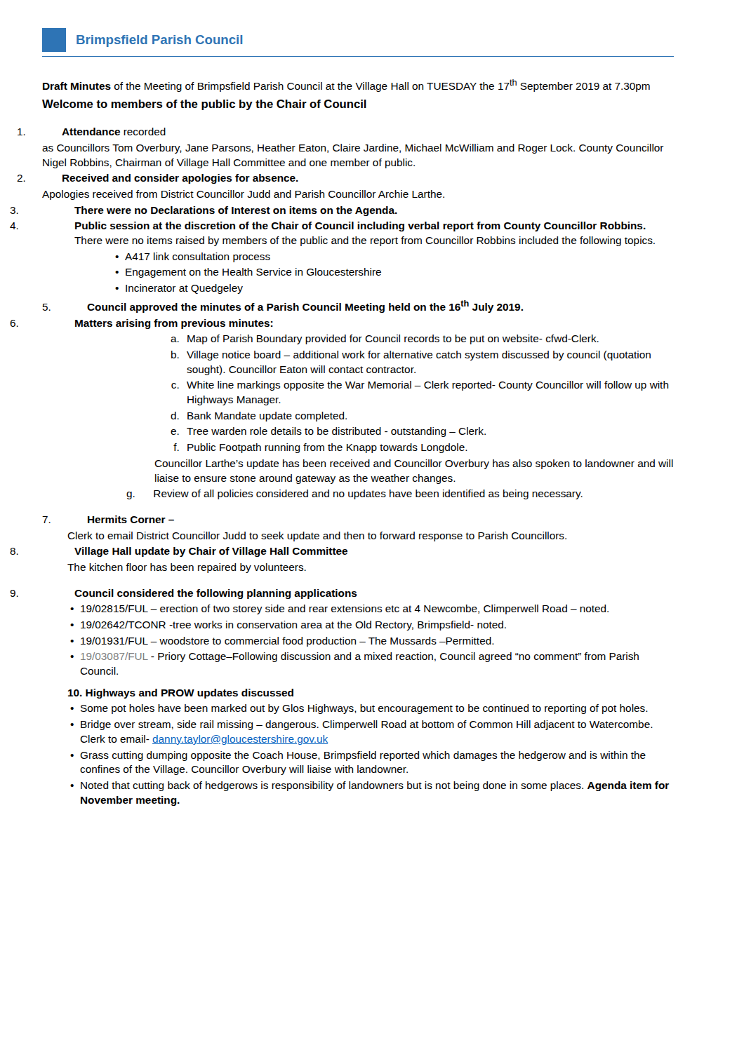Brimpsfield Parish Council
Draft Minutes of the Meeting of Brimpsfield Parish Council at the Village Hall on TUESDAY the 17th September 2019 at 7.30pm
Welcome to members of the public by the Chair of Council
1. Attendance recorded
as Councillors Tom Overbury, Jane Parsons, Heather Eaton, Claire Jardine, Michael McWilliam and Roger Lock. County Councillor Nigel Robbins, Chairman of Village Hall Committee and one member of public.
2. Received and consider apologies for absence.
Apologies received from District Councillor Judd and Parish Councillor Archie Larthe.
3. There were no Declarations of Interest on items on the Agenda.
4. Public session at the discretion of the Chair of Council including verbal report from County Councillor Robbins. There were no items raised by members of the public and the report from Councillor Robbins included the following topics.
A417 link consultation process
Engagement on the Health Service in Gloucestershire
Incinerator at Quedgeley
5. Council approved the minutes of a Parish Council Meeting held on the 16th July 2019.
6. Matters arising from previous minutes:
Map of Parish Boundary provided for Council records to be put on website- cfwd-Clerk.
Village notice board – additional work for alternative catch system discussed by council (quotation sought). Councillor Eaton will contact contractor.
White line markings opposite the War Memorial – Clerk reported- County Councillor will follow up with Highways Manager.
Bank Mandate update completed.
Tree warden role details to be distributed - outstanding – Clerk.
Public Footpath running from the Knapp towards Longdole.
Councillor Larthe’s update has been received and Councillor Overbury has also spoken to landowner and will liaise to ensure stone around gateway as the weather changes.
g. Review of all policies considered and no updates have been identified as being necessary.
7. Hermits Corner –
Clerk to email District Councillor Judd to seek update and then to forward response to Parish Councillors.
8. Village Hall update by Chair of Village Hall Committee
The kitchen floor has been repaired by volunteers.
9. Council considered the following planning applications
19/02815/FUL – erection of two storey side and rear extensions etc at 4 Newcombe, Climperwell Road – noted.
19/02642/TCONR -tree works in conservation area at the Old Rectory, Brimpsfield- noted.
19/01931/FUL – woodstore to commercial food production – The Mussards –Permitted.
19/03087/FUL - Priory Cottage–Following discussion and a mixed reaction, Council agreed “no comment” from Parish Council.
10. Highways and PROW updates discussed
Some pot holes have been marked out by Glos Highways, but encouragement to be continued to reporting of pot holes.
Bridge over stream, side rail missing – dangerous. Climperwell Road at bottom of Common Hill adjacent to Watercombe. Clerk to email- danny.taylor@gloucestershire.gov.uk
Grass cutting dumping opposite the Coach House, Brimpsfield reported which damages the hedgerow and is within the confines of the Village. Councillor Overbury will liaise with landowner.
Noted that cutting back of hedgerows is responsibility of landowners but is not being done in some places. Agenda item for November meeting.